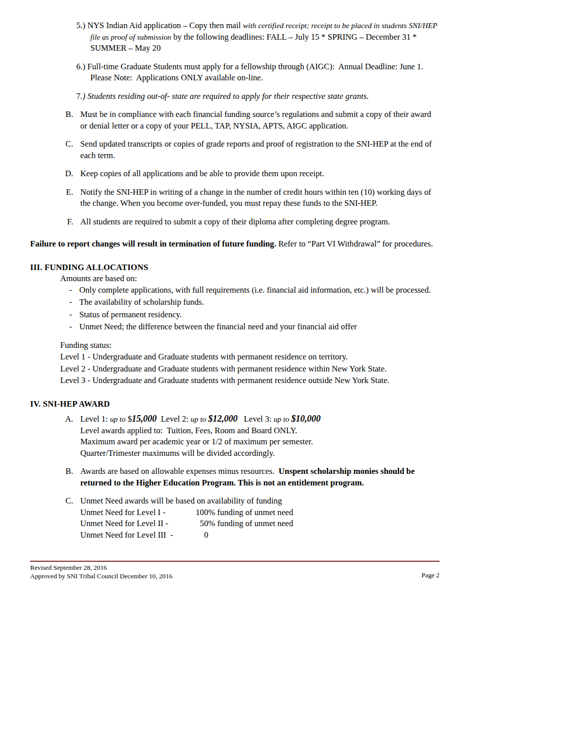5.) NYS Indian Aid application – Copy then mail with certified receipt; receipt to be placed in students SNI/HEP file as proof of submission by the following deadlines: FALL – July 15 * SPRING – December 31 * SUMMER – May 20
6.) Full-time Graduate Students must apply for a fellowship through (AIGC): Annual Deadline: June 1. Please Note: Applications ONLY available on-line.
7.) Students residing out-of- state are required to apply for their respective state grants.
Must be in compliance with each financial funding source’s regulations and submit a copy of their award or denial letter or a copy of your PELL, TAP, NYSIA, APTS, AIGC application.
Send updated transcripts or copies of grade reports and proof of registration to the SNI-HEP at the end of each term.
Keep copies of all applications and be able to provide them upon receipt.
Notify the SNI-HEP in writing of a change in the number of credit hours within ten (10) working days of the change. When you become over-funded, you must repay these funds to the SNI-HEP.
All students are required to submit a copy of their diploma after completing degree program.
Failure to report changes will result in termination of future funding. Refer to “Part VI Withdrawal” for procedures.
III. FUNDING ALLOCATIONS
Amounts are based on:
Only complete applications, with full requirements (i.e. financial aid information, etc.) will be processed.
The availability of scholarship funds.
Status of permanent residency.
Unmet Need; the difference between the financial need and your financial aid offer
Funding status:
Level 1 - Undergraduate and Graduate students with permanent residence on territory.
Level 2 - Undergraduate and Graduate students with permanent residence within New York State.
Level 3 - Undergraduate and Graduate students with permanent residence outside New York State.
IV. SNI-HEP AWARD
Level 1: up to $15,000 Level 2: up to $12,000 Level 3: up to $10,000 Level awards applied to: Tuition, Fees, Room and Board ONLY. Maximum award per academic year or 1/2 of maximum per semester. Quarter/Trimester maximums will be divided accordingly.
Awards are based on allowable expenses minus resources. Unspent scholarship monies should be returned to the Higher Education Program. This is not an entitlement program.
Unmet Need awards will be based on availability of funding Unmet Need for Level I -100% funding of unmet need Unmet Need for Level II - 50% funding of unmet need Unmet Need for Level III - 0
Revised September 28, 2016
Approved by SNI Tribal Council December 10, 2016
Page 2